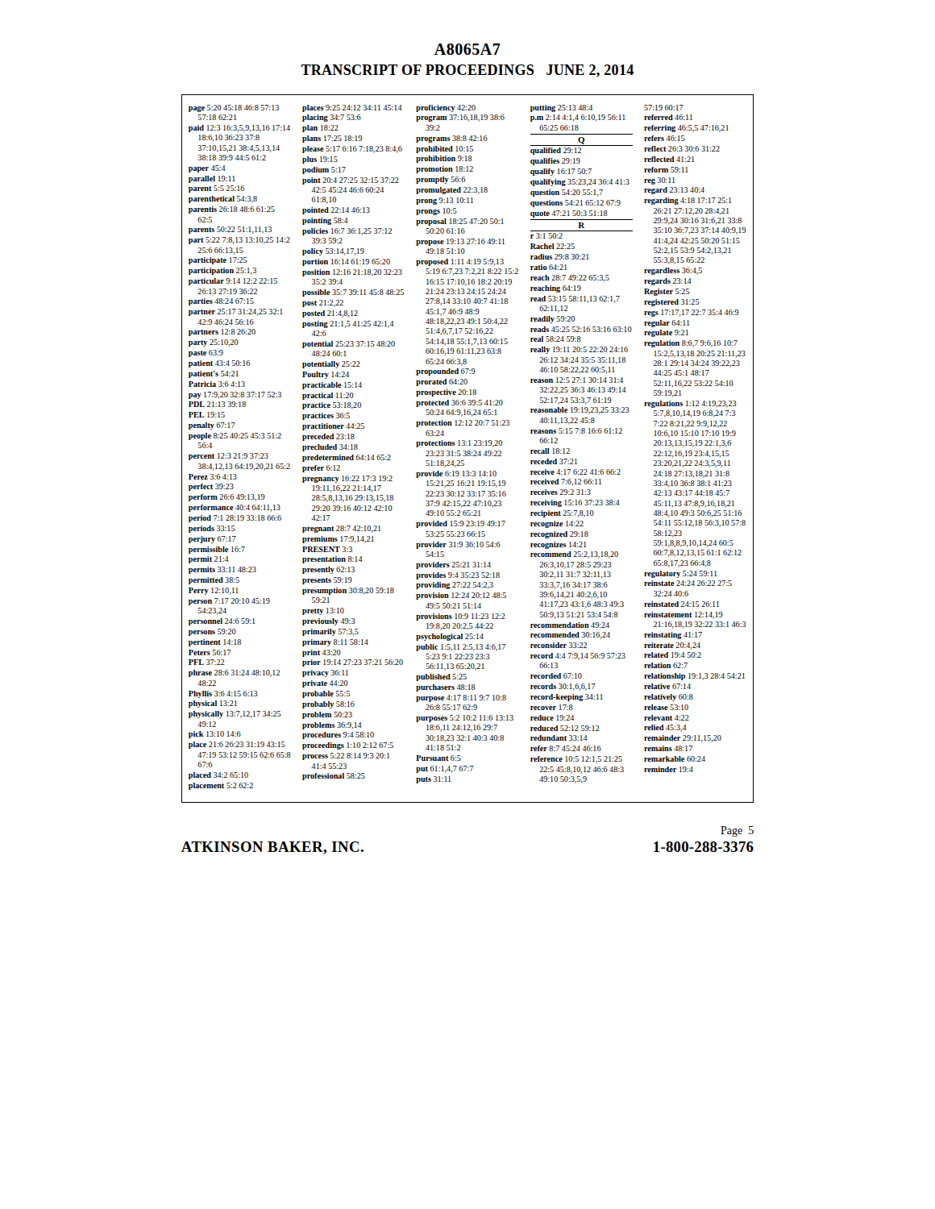A8065A7
TRANSCRIPT OF PROCEEDINGS JUNE 2, 2014
page 5:20 45:18 46:8 57:13 57:18 62:21
paid 12:3 16:3,5,9,13,16 17:14 18:6,10 36:23 37:8 37:10,15,21 38:4,5,13,14 38:18 39:9 44:5 61:2
paper 45:4
parallel 19:11
parent 5:5 25:16
parenthetical 54:3,8
parentis 26:18 48:6 61:25 62:5
parents 50:22 51:1,11,13
part 5:22 7:8,13 13:10,25 14:2 25:6 66:13,15
participate 17:25
participation 25:1,3
particular 9:14 12:2 22:15 26:13 27:19 36:22
parties 48:24 67:15
partner 25:17 31:24,25 32:1 42:9 46:24 56:16
partners 12:8 26:20
party 25:10,20
paste 63:9
patient 43:4 50:16
patient's 54:21
Patricia 3:6 4:13
pay 17:9,20 32:8 37:17 52:3
PDL 21:13 39:18
PEL 19:15
penalty 67:17
people 8:25 40:25 45:3 51:2 56:4
percent 12:3 21:9 37:23 38:4,12,13 64:19,20,21 65:2
Perez 3:6 4:13
perfect 39:23
perform 26:6 49:13,19
performance 40:4 64:11,13
period 7:1 28:19 33:18 66:6
periods 33:15
perjury 67:17
permissible 16:7
permit 21:4
permits 33:11 48:23
permitted 38:5
Perry 12:10,11
person 7:17 20:10 45:19 54:23,24
personnel 24:6 59:1
persons 59:20
pertinent 14:18
Peters 56:17
PFL 37:22
phrase 28:6 31:24 48:10,12 48:22
Phyllis 3:6 4:15 6:13
physical 13:21
physically 13:7,12,17 34:25 49:12
pick 13:10 14:6
place 21:6 26:23 31:19 43:15 47:19 53:12 59:15 62:6 65:8 67:6
placed 34:2 65:10
placement 5:2 62:2
places 9:25 24:12 34:11 45:14
placing 34:7 53:6
plan 18:22
plans 17:25 18:19
please 5:17 6:16 7:18,23 8:4,6
plus 19:15
podium 5:17
point 20:4 27:25 32:15 37:22 42:5 45:24 46:6 60:24 61:8,10
pointed 22:14 46:13
pointing 58:4
policies 16:7 36:1,25 37:12 39:3 59:2
policy 53:14,17,19
portion 16:14 61:19 65:20
position 12:16 21:18,20 32:23 35:2 39:4
possible 35:7 39:11 45:8 48:25
post 21:2,22
posted 21:4,8,12
posting 21:1,5 41:25 42:1,4 42:6
potential 25:23 37:15 48:20 48:24 60:1
potentially 25:22
Poultry 14:24
practicable 15:14
practical 11:20
practice 53:18,20
practices 36:5
practitioner 44:25
preceded 23:18
precluded 34:18
predetermined 64:14 65:2
prefer 6:12
pregnancy 16:22 17:3 19:2 19:11,16,22 21:14,17 28:5,8,13,16 29:13,15,18 29:20 39:16 40:12 42:10 42:17
pregnant 28:7 42:10,21
premiums 17:9,14,21
PRESENT 3:3
presentation 8:14
presently 62:13
presents 59:19
presumption 30:8,20 59:18 59:21
pretty 13:10
previously 49:3
primarily 57:3,5
primary 8:11 58:14
print 43:20
prior 19:14 27:23 37:21 56:20
privacy 36:11
private 44:20
probable 55:5
probably 58:16
problem 50:23
problems 36:9,14
procedures 9:4 58:10
proceedings 1:10 2:12 67:5
process 5:22 8:14 9:3 20:1 41:4 55:23
professional 58:25
proficiency 42:20
program 37:16,18,19 38:6 39:2
programs 38:8 42:16
prohibited 10:15
prohibition 9:18
promotion 18:12
promptly 56:6
promulgated 22:3,18
prong 9:13 10:11
prongs 10:5
proposal 18:25 47:20 50:1 50:20 61:16
propose 19:13 27:16 49:11 49:18 51:10
proposed 1:11 4:19 5:9,13 5:19 6:7,23 7:2,21 8:22 15:2 16:15 17:10,16 18:2 20:19 21:24 23:13 24:15 24:24 27:8,14 33:10 40:7 41:18 45:1,7 46:9 48:9 48:18,22,23 49:1 50:4,22 51:4,6,7,17 52:16,22 54:14,18 55:1,7,13 60:15 60:16,19 61:11,23 63:8 65:24 66:3,8
propounded 67:9
prorated 64:20
prospective 20:18
protected 36:6 39:5 41:20 50:24 64:9,16,24 65:1
protection 12:12 20:7 51:23 63:24
protections 13:1 23:19,20 23:23 31:5 38:24 49:22 51:18,24,25
provide 6:19 13:3 14:10 15:21,25 16:21 19:15,19 22:23 30:12 33:17 35:16 37:9 42:15,22 47:10,23 49:10 55:2 65:21
provided 15:9 23:19 49:17 53:25 55:23 66:15
provider 31:9 36:10 54:6 54:15
providers 25:21 31:14
provides 9:4 35:23 52:18
providing 27:22 54:2,3
provision 12:24 20:12 48:5 49:5 50:21 51:14
provisions 10:9 11:23 12:2 19:8,20 20:2,5 44:22
psychological 25:14
public 1:5,11 2:5,13 4:6,17 5:23 9:1 22:23 23:3 56:11,13 65:20,21
published 5:25
purchasers 48:18
purpose 4:17 8:11 9:7 10:8 26:8 55:17 62:9
purposes 5:2 10:2 11:6 13:13 18:6,11 24:12,16 29:7 30:18,23 32:1 40:3 40:8 41:18 51:2
Pursuant 6:5
put 61:1,4,7 67:7
puts 31:11
putting 25:13 48:4
p.m 2:14 4:1,4 6:10,19 56:11 65:25 66:18
Q
qualified 29:12
qualifies 29:19
qualify 16:17 50:7
qualifying 35:23,24 36:4 41:3
question 54:20 55:1,7
questions 54:21 65:12 67:9
quote 47:21 50:3 51:18
R
r 3:1 50:2
Rachel 22:25
radius 29:8 30:21
ratio 64:21
reach 28:7 49:22 65:3,5
reaching 64:19
read 53:15 58:11,13 62:1,7 62:11,12
readily 59:20
reads 45:25 52:16 53:16 63:10
real 58:24 59:8
really 19:11 20:5 22:20 24:16 26:12 34:24 35:5 35:11,18 46:10 58:22,22 60:5,11
reason 12:5 27:1 30:14 31:4 32:22,25 36:3 46:13 49:14 52:17,24 53:3,7 61:19
reasonable 19:19,23,25 33:23 40:11,13,22 45:8
reasons 5:15 7:8 16:6 61:12 66:12
recall 18:12
receded 37:21
receive 4:17 6:22 41:6 66:2
received 7:6,12 66:11
receives 29:2 31:3
receiving 15:16 37:23 38:4
recipient 25:7,8,10
recognize 14:22
recognized 29:18
recognizes 14:21
recommend 25:2,13,18,20 26:3,10,17 28:5 29:23 30:2,11 31:7 32:11,13 33:3,7,16 34:17 38:6 39:6,14,21 40:2,6,10 41:17,23 43:1,6 48:3 49:3 50:9,13 51:21 53:4 54:8
recommendation 49:24
recommended 30:16,24
reconsider 33:22
record 4:4 7:9,14 56:9 57:23 66:13
recorded 67:10
records 30:1,6,6,17
record-keeping 34:11
recover 17:8
reduce 19:24
reduced 52:12 59:12
redundant 33:14
refer 8:7 45:24 46:16
reference 10:5 12:1,5 21:25 22:5 45:8,10,12 46:6 48:3 49:10 50:3,5,9
57:19 60:17
referred 46:11
referring 46:5,5 47:16,21
refers 46:15
reflect 26:3 30:6 31:22
reflected 41:21
reform 59:11
reg 30:11
regard 23:13 40:4
regarding 4:18 17:17 25:1 26:21 27:12,20 28:4,21 29:9,24 30:16 31:6,21 33:8 35:10 36:7,23 37:14 40:9,19 41:4,24 42:25 50:20 51:15 52:2,15 53:9 54:2,13,21 55:3,8,15 65:22
regardless 36:4,5
regards 23:14
Register 5:25
registered 31:25
regs 17:17,17 22:7 35:4 46:9
regular 64:11
regulate 9:21
regulation 8:6,7 9:6,16 10:7 15:2,5,13,18 20:25 21:11,23 28:1 29:14 34:24 39:22,23 44:25 45:1 48:17 52:11,16,22 53:22 54:10 59:19,21
regulations 1:12 4:19,23,23 5:7,8,10,14,19 6:8,24 7:3 7:22 8:21,22 9:9,12,22 10:6,10 15:10 17:10 19:9 20:13,13,15,19 22:1,3,6 22:12,16,19 23:4,15,15 23:20,21,22 24:3,5,9,11 24:18 27:13,18,21 31:8 33:4,10 36:8 38:1 41:23 42:13 43:17 44:18 45:7 45:11,13 47:8,9,16,18,21 48:4,10 49:3 50:6,25 51:16 54:11 55:12,18 56:3,10 57:8 58:12,23 59:1,8,8,9,10,14,24 60:5 60:7,8,12,13,15 61:1 62:12 65:8,17,23 66:4,8
regulatory 5:24 59:11
reinstate 24:24 26:22 27:5 32:24 40:6
reinstated 24:15 26:11
reinstatement 12:14,19 21:16,18,19 32:22 33:1 46:3
reinstating 41:17
reiterate 20:4,24
related 19:4 50:2
relation 62:7
relationship 19:1,3 28:4 54:21
relative 67:14
relatively 60:8
release 53:10
relevant 4:22
relied 45:3,4
remainder 29:11,15,20
remains 48:17
remarkable 60:24
reminder 19:4
ATKINSON BAKER, INC.
Page 5
1-800-288-3376